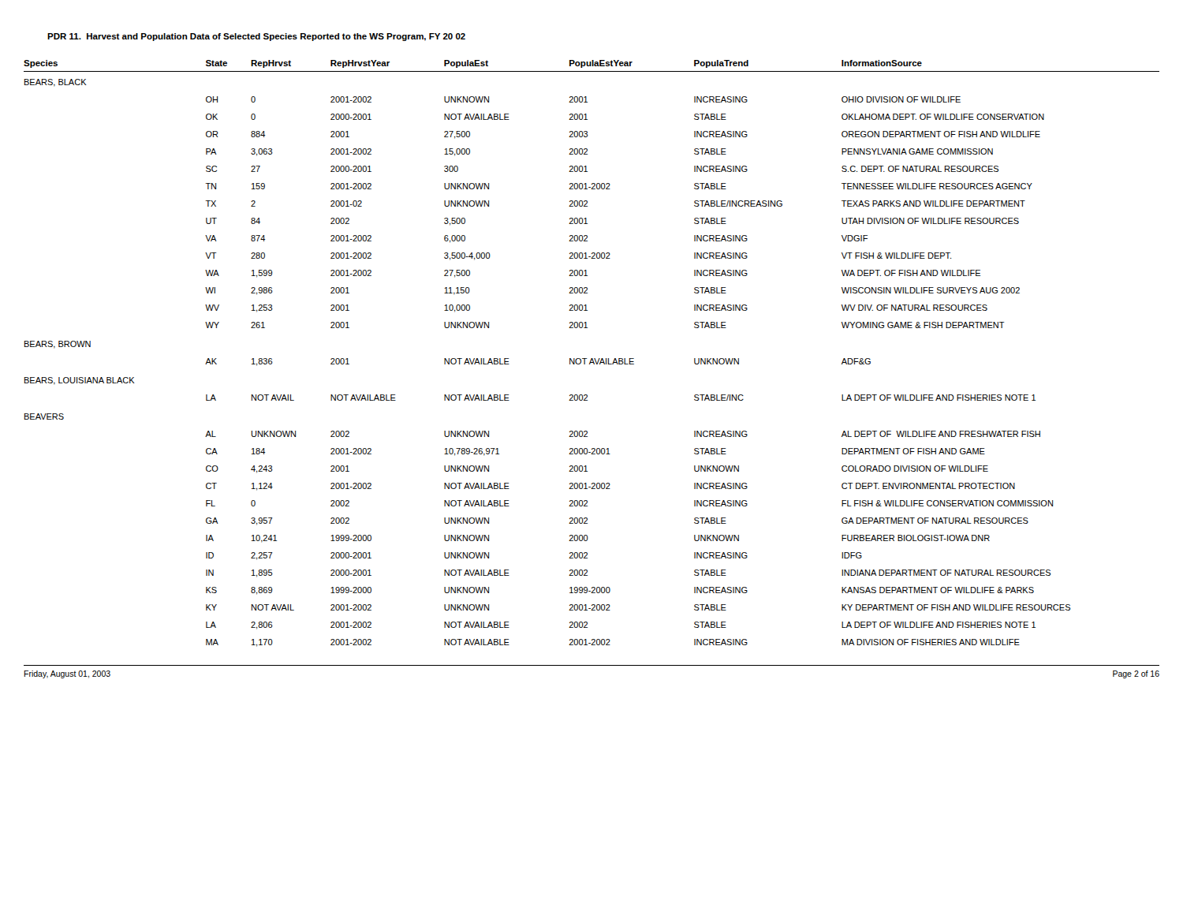PDR 11. Harvest and Population Data of Selected Species Reported to the WS Program, FY 20 02
| Species | State | RepHrvst | RepHrvstYear | PopulaEst | PopulaEstYear | PopulaTrend | InformationSource |
| --- | --- | --- | --- | --- | --- | --- | --- |
| BEARS, BLACK |
| | OH | 0 | 2001-2002 | UNKNOWN | 2001 | INCREASING | OHIO DIVISION OF WILDLIFE |
| | OK | 0 | 2000-2001 | NOT AVAILABLE | 2001 | STABLE | OKLAHOMA DEPT. OF WILDLIFE CONSERVATION |
| | OR | 884 | 2001 | 27,500 | 2003 | INCREASING | OREGON DEPARTMENT OF FISH AND WILDLIFE |
| | PA | 3,063 | 2001-2002 | 15,000 | 2002 | STABLE | PENNSYLVANIA GAME COMMISSION |
| | SC | 27 | 2000-2001 | 300 | 2001 | INCREASING | S.C. DEPT. OF NATURAL RESOURCES |
| | TN | 159 | 2001-2002 | UNKNOWN | 2001-2002 | STABLE | TENNESSEE WILDLIFE RESOURCES AGENCY |
| | TX | 2 | 2001-02 | UNKNOWN | 2002 | STABLE/INCREASING | TEXAS PARKS AND WILDLIFE DEPARTMENT |
| | UT | 84 | 2002 | 3,500 | 2001 | STABLE | UTAH DIVISION OF WILDLIFE RESOURCES |
| | VA | 874 | 2001-2002 | 6,000 | 2002 | INCREASING | VDGIF |
| | VT | 280 | 2001-2002 | 3,500-4,000 | 2001-2002 | INCREASING | VT FISH & WILDLIFE DEPT. |
| | WA | 1,599 | 2001-2002 | 27,500 | 2001 | INCREASING | WA DEPT. OF FISH AND WILDLIFE |
| | WI | 2,986 | 2001 | 11,150 | 2002 | STABLE | WISCONSIN WILDLIFE SURVEYS AUG 2002 |
| | WV | 1,253 | 2001 | 10,000 | 2001 | INCREASING | WV DIV. OF NATURAL RESOURCES |
| | WY | 261 | 2001 | UNKNOWN | 2001 | STABLE | WYOMING GAME & FISH DEPARTMENT |
| BEARS, BROWN |
| | AK | 1,836 | 2001 | NOT AVAILABLE | NOT AVAILABLE | UNKNOWN | ADF&G |
| BEARS, LOUISIANA BLACK |
| | LA | NOT AVAIL | NOT AVAILABLE | NOT AVAILABLE | 2002 | STABLE/INC | LA DEPT OF WILDLIFE AND FISHERIES NOTE 1 |
| BEAVERS |
| | AL | UNKNOWN | 2002 | UNKNOWN | 2002 | INCREASING | AL DEPT OF WILDLIFE AND FRESHWATER FISH |
| | CA | 184 | 2001-2002 | 10,789-26,971 | 2000-2001 | STABLE | DEPARTMENT OF FISH AND GAME |
| | CO | 4,243 | 2001 | UNKNOWN | 2001 | UNKNOWN | COLORADO DIVISION OF WILDLIFE |
| | CT | 1,124 | 2001-2002 | NOT AVAILABLE | 2001-2002 | INCREASING | CT DEPT. ENVIRONMENTAL PROTECTION |
| | FL | 0 | 2002 | NOT AVAILABLE | 2002 | INCREASING | FL FISH & WILDLIFE CONSERVATION COMMISSION |
| | GA | 3,957 | 2002 | UNKNOWN | 2002 | STABLE | GA DEPARTMENT OF NATURAL RESOURCES |
| | IA | 10,241 | 1999-2000 | UNKNOWN | 2000 | UNKNOWN | FURBEARER BIOLOGIST-IOWA DNR |
| | ID | 2,257 | 2000-2001 | UNKNOWN | 2002 | INCREASING | IDFG |
| | IN | 1,895 | 2000-2001 | NOT AVAILABLE | 2002 | STABLE | INDIANA DEPARTMENT OF NATURAL RESOURCES |
| | KS | 8,869 | 1999-2000 | UNKNOWN | 1999-2000 | INCREASING | KANSAS DEPARTMENT OF WILDLIFE & PARKS |
| | KY | NOT AVAIL | 2001-2002 | UNKNOWN | 2001-2002 | STABLE | KY DEPARTMENT OF FISH AND WILDLIFE RESOURCES |
| | LA | 2,806 | 2001-2002 | NOT AVAILABLE | 2002 | STABLE | LA DEPT OF WILDLIFE AND FISHERIES NOTE 1 |
| | MA | 1,170 | 2001-2002 | NOT AVAILABLE | 2001-2002 | INCREASING | MA DIVISION OF FISHERIES AND WILDLIFE |
Friday, August 01, 2003 Page 2 of 16